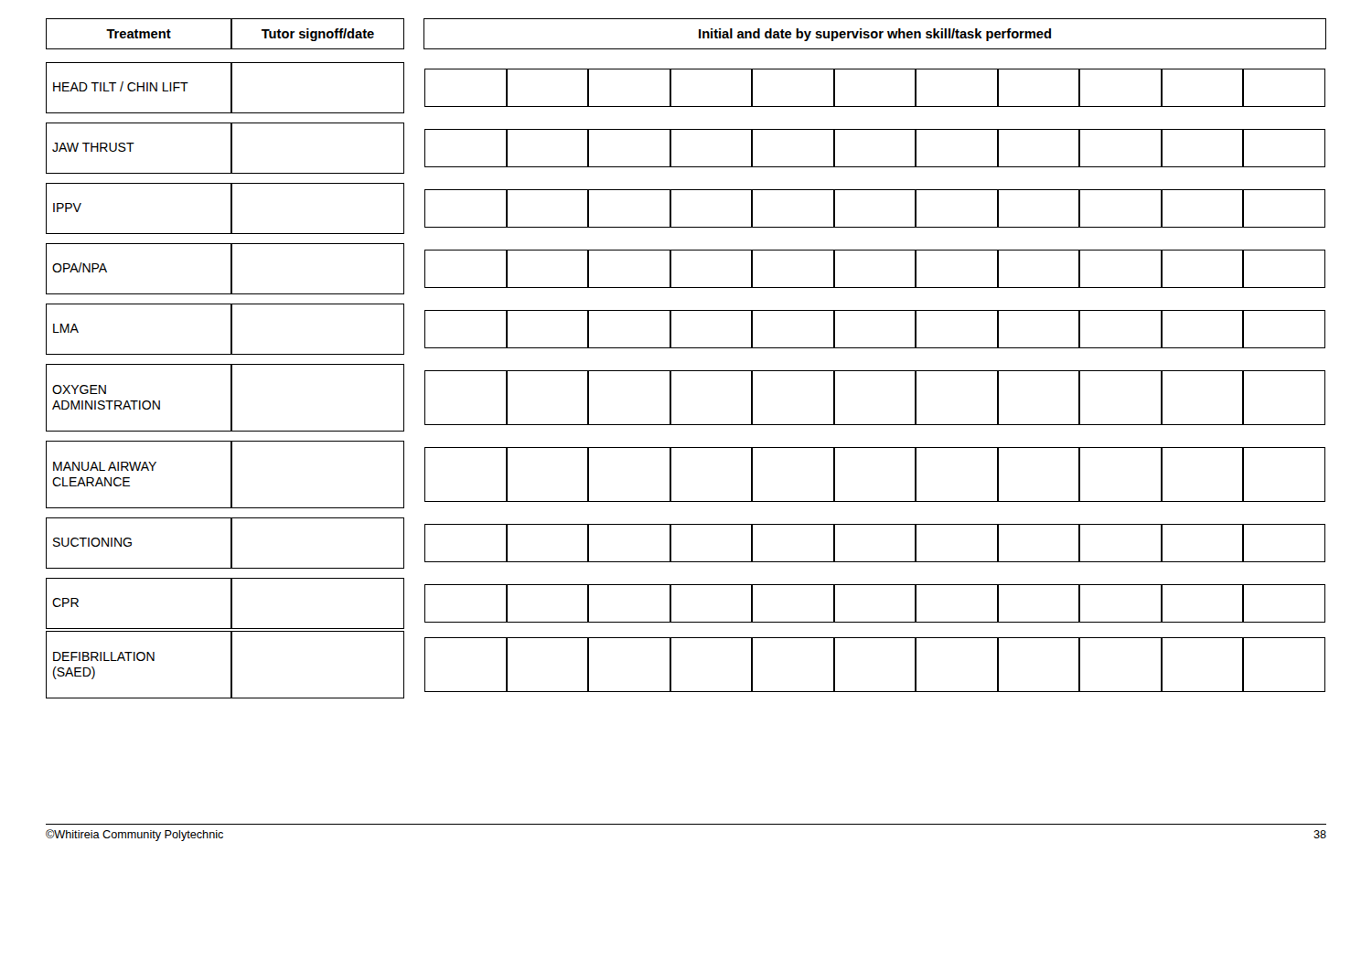| Treatment | Tutor signoff/date | | Initial and date by supervisor when skill/task performed |
| HEAD TILT / CHIN LIFT | | | |
| JAW THRUST | | | |
| IPPV | | | |
| OPA/NPA | | | |
| LMA | | | |
| OXYGEN ADMINISTRATION | | | |
| MANUAL AIRWAY CLEARANCE | | | |
| SUCTIONING | | | |
| CPR | | | |
| DEFIBRILLATION (SAED) | | | |
©Whitireia Community Polytechnic 38